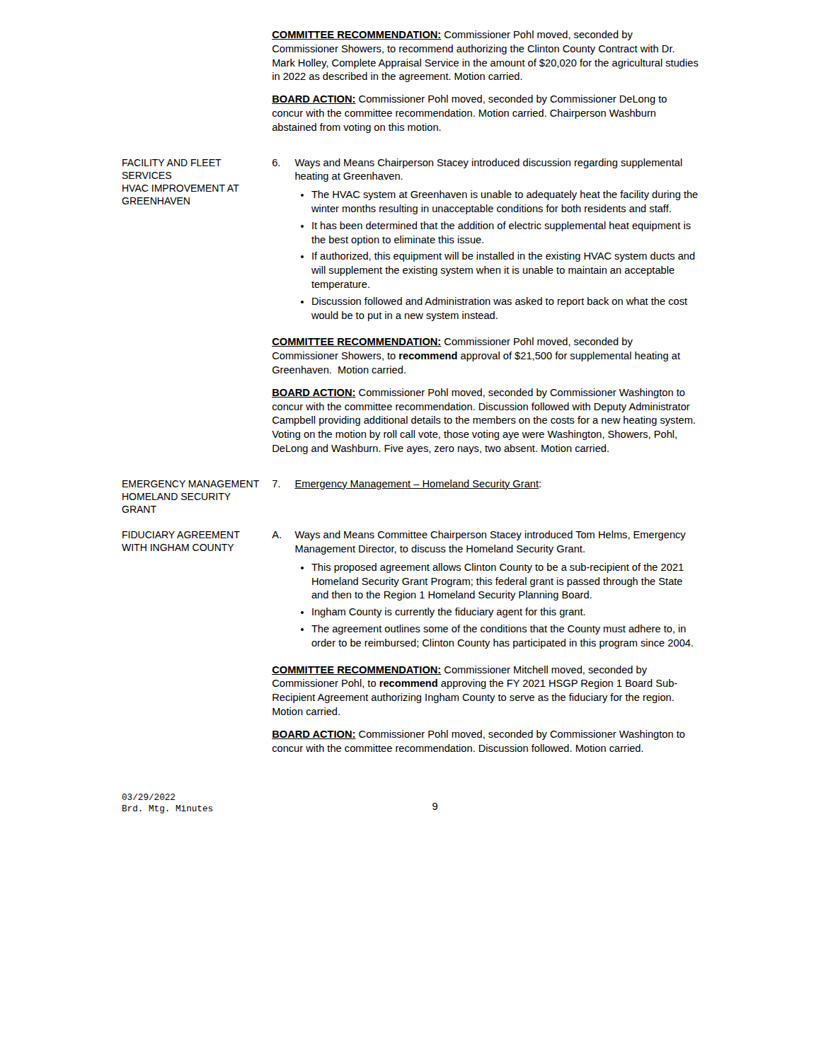COMMITTEE RECOMMENDATION: Commissioner Pohl moved, seconded by Commissioner Showers, to recommend authorizing the Clinton County Contract with Dr. Mark Holley, Complete Appraisal Service in the amount of $20,020 for the agricultural studies in 2022 as described in the agreement. Motion carried.
BOARD ACTION: Commissioner Pohl moved, seconded by Commissioner DeLong to concur with the committee recommendation. Motion carried. Chairperson Washburn abstained from voting on this motion.
FACILITY AND FLEET SERVICES
HVAC IMPROVEMENT AT GREENHAVEN
6.
Ways and Means Chairperson Stacey introduced discussion regarding supplemental heating at Greenhaven.
The HVAC system at Greenhaven is unable to adequately heat the facility during the winter months resulting in unacceptable conditions for both residents and staff.
It has been determined that the addition of electric supplemental heat equipment is the best option to eliminate this issue.
If authorized, this equipment will be installed in the existing HVAC system ducts and will supplement the existing system when it is unable to maintain an acceptable temperature.
Discussion followed and Administration was asked to report back on what the cost would be to put in a new system instead.
COMMITTEE RECOMMENDATION: Commissioner Pohl moved, seconded by Commissioner Showers, to recommend approval of $21,500 for supplemental heating at Greenhaven. Motion carried.
BOARD ACTION: Commissioner Pohl moved, seconded by Commissioner Washington to concur with the committee recommendation. Discussion followed with Deputy Administrator Campbell providing additional details to the members on the costs for a new heating system. Voting on the motion by roll call vote, those voting aye were Washington, Showers, Pohl, DeLong and Washburn. Five ayes, zero nays, two absent. Motion carried.
EMERGENCY MANAGEMENT HOMELAND SECURITY GRANT
7.
Emergency Management – Homeland Security Grant:
FIDUCIARY AGREEMENT WITH INGHAM COUNTY
A.
Ways and Means Committee Chairperson Stacey introduced Tom Helms, Emergency Management Director, to discuss the Homeland Security Grant.
This proposed agreement allows Clinton County to be a sub-recipient of the 2021 Homeland Security Grant Program; this federal grant is passed through the State and then to the Region 1 Homeland Security Planning Board.
Ingham County is currently the fiduciary agent for this grant.
The agreement outlines some of the conditions that the County must adhere to, in order to be reimbursed; Clinton County has participated in this program since 2004.
COMMITTEE RECOMMENDATION: Commissioner Mitchell moved, seconded by Commissioner Pohl, to recommend approving the FY 2021 HSGP Region 1 Board Sub-Recipient Agreement authorizing Ingham County to serve as the fiduciary for the region. Motion carried.
BOARD ACTION: Commissioner Pohl moved, seconded by Commissioner Washington to concur with the committee recommendation. Discussion followed. Motion carried.
03/29/2022
Brd. Mtg. Minutes
9